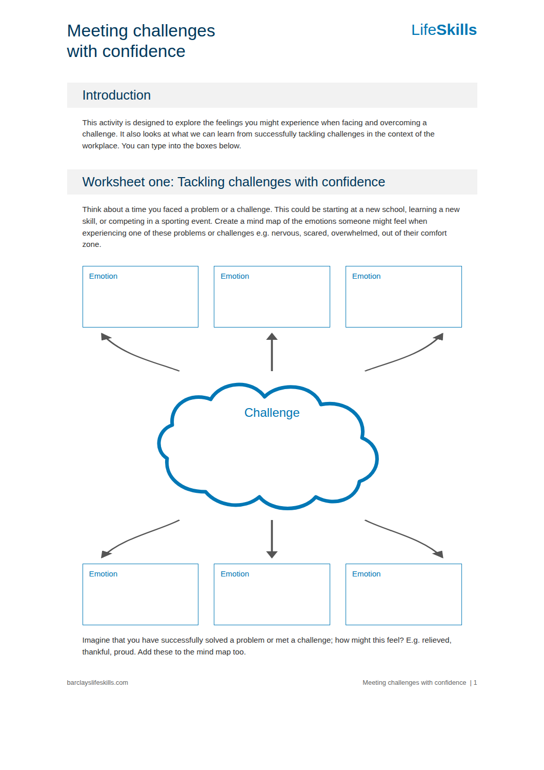Meeting challenges
with confidence
Life Skills
Introduction
This activity is designed to explore the feelings you might experience when facing and overcoming a challenge. It also looks at what we can learn from successfully tackling challenges in the context of the workplace. You can type into the boxes below.
Worksheet one: Tackling challenges with confidence
Think about a time you faced a problem or a challenge. This could be starting at a new school, learning a new skill, or competing in a sporting event. Create a mind map of the emotions someone might feel when experiencing one of these problems or challenges e.g. nervous, scared, overwhelmed, out of their comfort zone.
Emotion
Emotion
Emotion
Challenge
Emotion
Emotion
Emotion
Imagine that you have successfully solved a problem or met a challenge; how might this feel? E.g. relieved, thankful, proud. Add these to the mind map too.
barclayslifeskills.com
Meeting challenges with confidence | 1